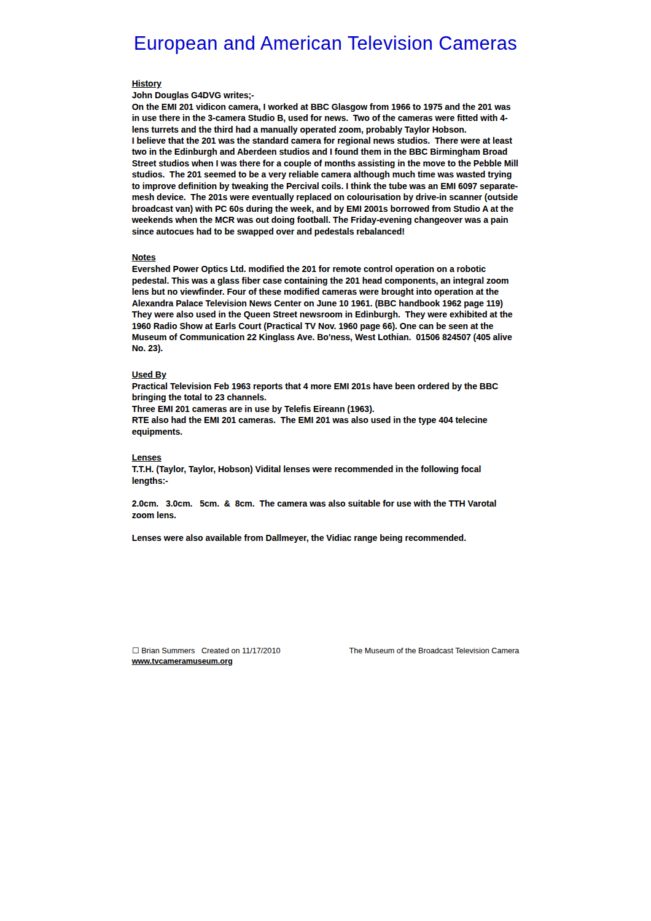European and American Television Cameras
History
John Douglas G4DVG writes;-
On the EMI 201 vidicon camera, I worked at BBC Glasgow from 1966 to 1975 and the 201 was in use there in the 3-camera Studio B, used for news. Two of the cameras were fitted with 4-lens turrets and the third had a manually operated zoom, probably Taylor Hobson.
I believe that the 201 was the standard camera for regional news studios. There were at least two in the Edinburgh and Aberdeen studios and I found them in the BBC Birmingham Broad Street studios when I was there for a couple of months assisting in the move to the Pebble Mill studios. The 201 seemed to be a very reliable camera although much time was wasted trying to improve definition by tweaking the Percival coils. I think the tube was an EMI 6097 separate-mesh device. The 201s were eventually replaced on colourisation by drive-in scanner (outside broadcast van) with PC 60s during the week, and by EMI 2001s borrowed from Studio A at the weekends when the MCR was out doing football. The Friday-evening changeover was a pain since autocues had to be swapped over and pedestals rebalanced!
Notes
Evershed Power Optics Ltd. modified the 201 for remote control operation on a robotic pedestal. This was a glass fiber case containing the 201 head components, an integral zoom lens but no viewfinder. Four of these modified cameras were brought into operation at the Alexandra Palace Television News Center on June 10 1961. (BBC handbook 1962 page 119) They were also used in the Queen Street newsroom in Edinburgh. They were exhibited at the 1960 Radio Show at Earls Court (Practical TV Nov. 1960 page 66). One can be seen at the Museum of Communication 22 Kinglass Ave. Bo'ness, West Lothian. 01506 824507 (405 alive No. 23).
Used By
Practical Television Feb 1963 reports that 4 more EMI 201s have been ordered by the BBC bringing the total to 23 channels.
Three EMI 201 cameras are in use by Telefis Eireann (1963).
RTE also had the EMI 201 cameras. The EMI 201 was also used in the type 404 telecine equipments.
Lenses
T.T.H. (Taylor, Taylor, Hobson) Vidital lenses were recommended in the following focal lengths:-
2.0cm. 3.0cm. 5cm. & 8cm. The camera was also suitable for use with the TTH Varotal zoom lens.
Lenses were also available from Dallmeyer, the Vidiac range being recommended.
☐ Brian Summers Created on 11/17/2010 The Museum of the Broadcast Television Camera
www.tvcameramuseum.org